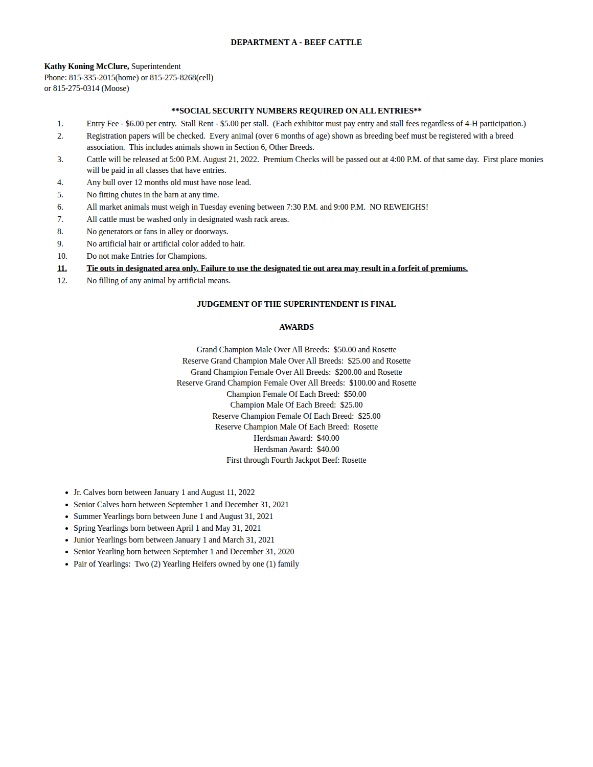DEPARTMENT A - BEEF CATTLE
Kathy Koning McClure, Superintendent
Phone: 815-335-2015(home) or 815-275-8268(cell)
or 815-275-0314 (Moose)
**SOCIAL SECURITY NUMBERS REQUIRED ON ALL ENTRIES**
Entry Fee - $6.00 per entry. Stall Rent - $5.00 per stall. (Each exhibitor must pay entry and stall fees regardless of 4-H participation.)
Registration papers will be checked. Every animal (over 6 months of age) shown as breeding beef must be registered with a breed association. This includes animals shown in Section 6, Other Breeds.
Cattle will be released at 5:00 P.M. August 21, 2022. Premium Checks will be passed out at 4:00 P.M. of that same day. First place monies will be paid in all classes that have entries.
Any bull over 12 months old must have nose lead.
No fitting chutes in the barn at any time.
All market animals must weigh in Tuesday evening between 7:30 P.M. and 9:00 P.M. NO REWEIGHS!
All cattle must be washed only in designated wash rack areas.
No generators or fans in alley or doorways.
No artificial hair or artificial color added to hair.
Do not make Entries for Champions.
Tie outs in designated area only. Failure to use the designated tie out area may result in a forfeit of premiums.
No filling of any animal by artificial means.
JUDGEMENT OF THE SUPERINTENDENT IS FINAL
AWARDS
Grand Champion Male Over All Breeds: $50.00 and Rosette
Reserve Grand Champion Male Over All Breeds: $25.00 and Rosette
Grand Champion Female Over All Breeds: $200.00 and Rosette
Reserve Grand Champion Female Over All Breeds: $100.00 and Rosette
Champion Female Of Each Breed: $50.00
Champion Male Of Each Breed: $25.00
Reserve Champion Female Of Each Breed: $25.00
Reserve Champion Male Of Each Breed: Rosette
Herdsman Award: $40.00
Herdsman Award: $40.00
First through Fourth Jackpot Beef: Rosette
Jr. Calves born between January 1 and August 11, 2022
Senior Calves born between September 1 and December 31, 2021
Summer Yearlings born between June 1 and August 31, 2021
Spring Yearlings born between April 1 and May 31, 2021
Junior Yearlings born between January 1 and March 31, 2021
Senior Yearling born between September 1 and December 31, 2020
Pair of Yearlings: Two (2) Yearling Heifers owned by one (1) family